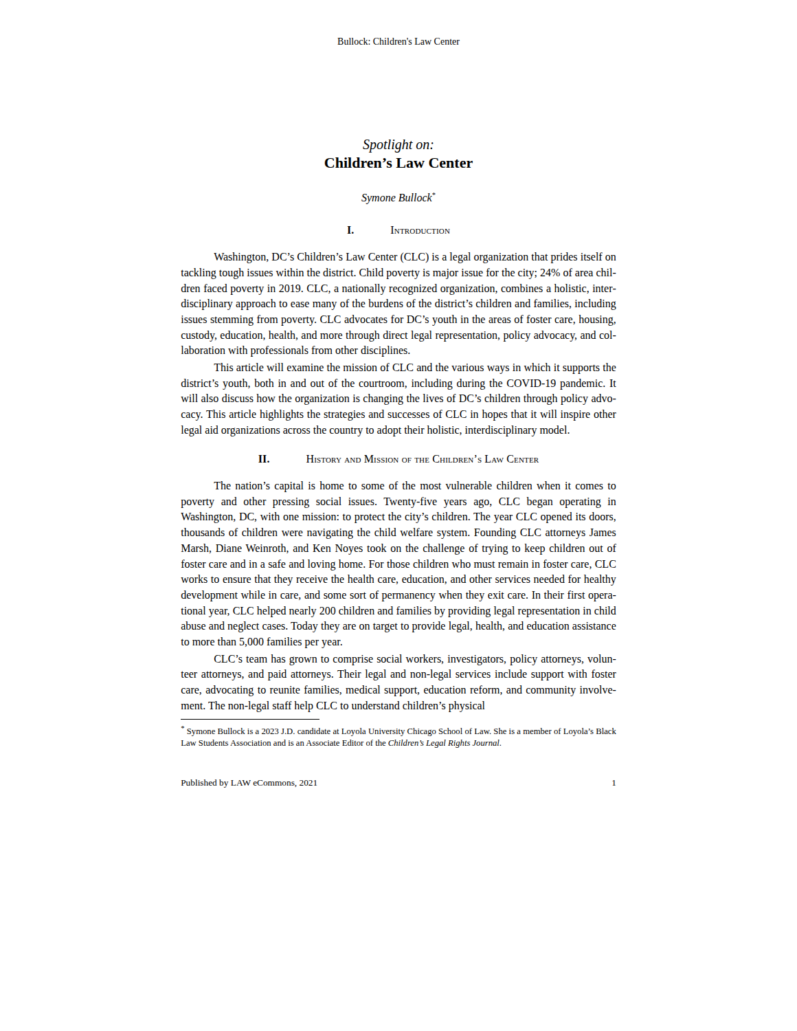Bullock: Children's Law Center
Spotlight on:
Children’s Law Center
Symone Bullock*
I. Introduction
Washington, DC’s Children’s Law Center (CLC) is a legal organization that prides itself on tackling tough issues within the district. Child poverty is major issue for the city; 24% of area children faced poverty in 2019. CLC, a nationally recognized organization, combines a holistic, interdisciplinary approach to ease many of the burdens of the district’s children and families, including issues stemming from poverty. CLC advocates for DC’s youth in the areas of foster care, housing, custody, education, health, and more through direct legal representation, policy advocacy, and collaboration with professionals from other disciplines.
This article will examine the mission of CLC and the various ways in which it supports the district’s youth, both in and out of the courtroom, including during the COVID-19 pandemic. It will also discuss how the organization is changing the lives of DC’s children through policy advocacy. This article highlights the strategies and successes of CLC in hopes that it will inspire other legal aid organizations across the country to adopt their holistic, interdisciplinary model.
II. History and Mission of the Children’s Law Center
The nation’s capital is home to some of the most vulnerable children when it comes to poverty and other pressing social issues. Twenty-five years ago, CLC began operating in Washington, DC, with one mission: to protect the city’s children. The year CLC opened its doors, thousands of children were navigating the child welfare system. Founding CLC attorneys James Marsh, Diane Weinroth, and Ken Noyes took on the challenge of trying to keep children out of foster care and in a safe and loving home. For those children who must remain in foster care, CLC works to ensure that they receive the health care, education, and other services needed for healthy development while in care, and some sort of permanency when they exit care. In their first operational year, CLC helped nearly 200 children and families by providing legal representation in child abuse and neglect cases. Today they are on target to provide legal, health, and education assistance to more than 5,000 families per year.
CLC’s team has grown to comprise social workers, investigators, policy attorneys, volunteer attorneys, and paid attorneys. Their legal and non-legal services include support with foster care, advocating to reunite families, medical support, education reform, and community involvement. The non-legal staff help CLC to understand children’s physical
* Symone Bullock is a 2023 J.D. candidate at Loyola University Chicago School of Law. She is a member of Loyola’s Black Law Students Association and is an Associate Editor of the Children’s Legal Rights Journal.
Published by LAW eCommons, 2021
1